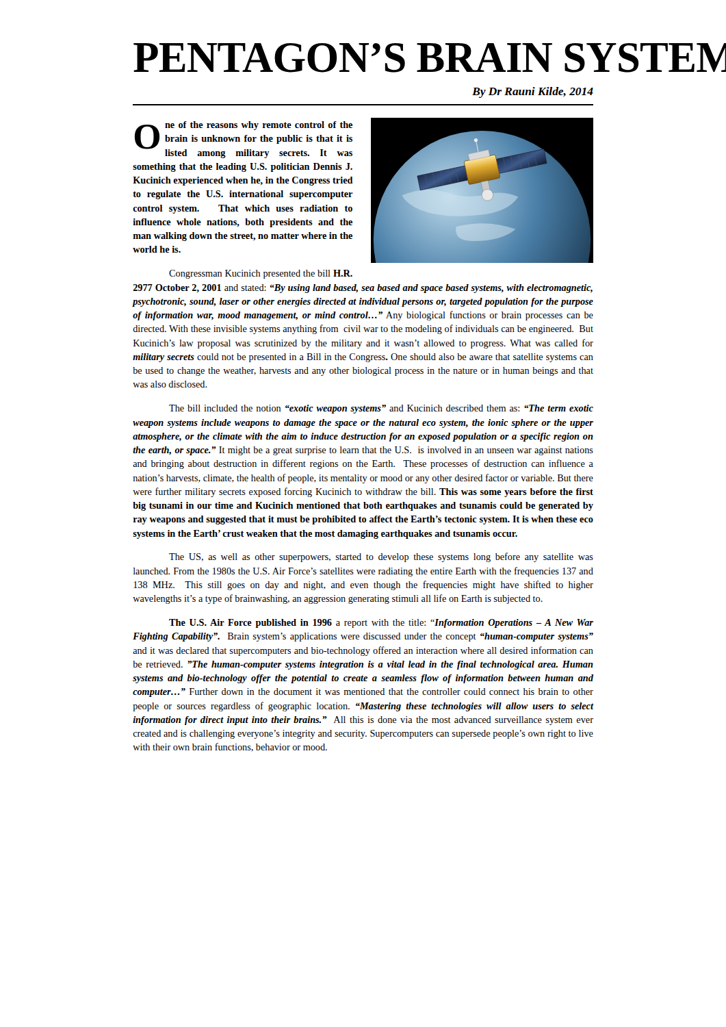PENTAGON’S BRAIN SYSTEM
By Dr Rauni Kilde, 2014
One of the reasons why remote control of the brain is unknown for the public is that it is listed among military secrets. It was something that the leading U.S. politician Dennis J. Kucinich experienced when he, in the Congress tried to regulate the U.S. international supercomputer control system. That which uses radiation to influence whole nations, both presidents and the man walking down the street, no matter where in the world he is.
Congressman Kucinich presented the bill H.R. 2977 October 2, 2001 and stated: “By using land based, sea based and space based systems, with electromagnetic, psychotronic, sound, laser or other energies directed at individual persons or, targeted population for the purpose of information war, mood management, or mind control…” Any biological functions or brain processes can be directed. With these invisible systems anything from civil war to the modeling of individuals can be engineered. But Kucinich’s law proposal was scrutinized by the military and it wasn’t allowed to progress. What was called for military secrets could not be presented in a Bill in the Congress. One should also be aware that satellite systems can be used to change the weather, harvests and any other biological process in the nature or in human beings and that was also disclosed.
The bill included the notion “exotic weapon systems” and Kucinich described them as: “The term exotic weapon systems include weapons to damage the space or the natural eco system, the ionic sphere or the upper atmosphere, or the climate with the aim to induce destruction for an exposed population or a specific region on the earth, or space.” It might be a great surprise to learn that the U.S. is involved in an unseen war against nations and bringing about destruction in different regions on the Earth. These processes of destruction can influence a nation’s harvests, climate, the health of people, its mentality or mood or any other desired factor or variable. But there were further military secrets exposed forcing Kucinich to withdraw the bill. This was some years before the first big tsunami in our time and Kucinich mentioned that both earthquakes and tsunamis could be generated by ray weapons and suggested that it must be prohibited to affect the Earth’s tectonic system. It is when these eco systems in the Earth’ crust weaken that the most damaging earthquakes and tsunamis occur.
The US, as well as other superpowers, started to develop these systems long before any satellite was launched. From the 1980s the U.S. Air Force’s satellites were radiating the entire Earth with the frequencies 137 and 138 MHz. This still goes on day and night, and even though the frequencies might have shifted to higher wavelengths it’s a type of brainwashing, an aggression generating stimuli all life on Earth is subjected to.
The U.S. Air Force published in 1996 a report with the title: “Information Operations – A New War Fighting Capability”. Brain system’s applications were discussed under the concept “human-computer systems” and it was declared that supercomputers and bio-technology offered an interaction where all desired information can be retrieved. ”The human-computer systems integration is a vital lead in the final technological area. Human systems and bio-technology offer the potential to create a seamless flow of information between human and computer…” Further down in the document it was mentioned that the controller could connect his brain to other people or sources regardless of geographic location. “Mastering these technologies will allow users to select information for direct input into their brains.” All this is done via the most advanced surveillance system ever created and is challenging everyone’s integrity and security. Supercomputers can supersede people’s own right to live with their own brain functions, behavior or mood.